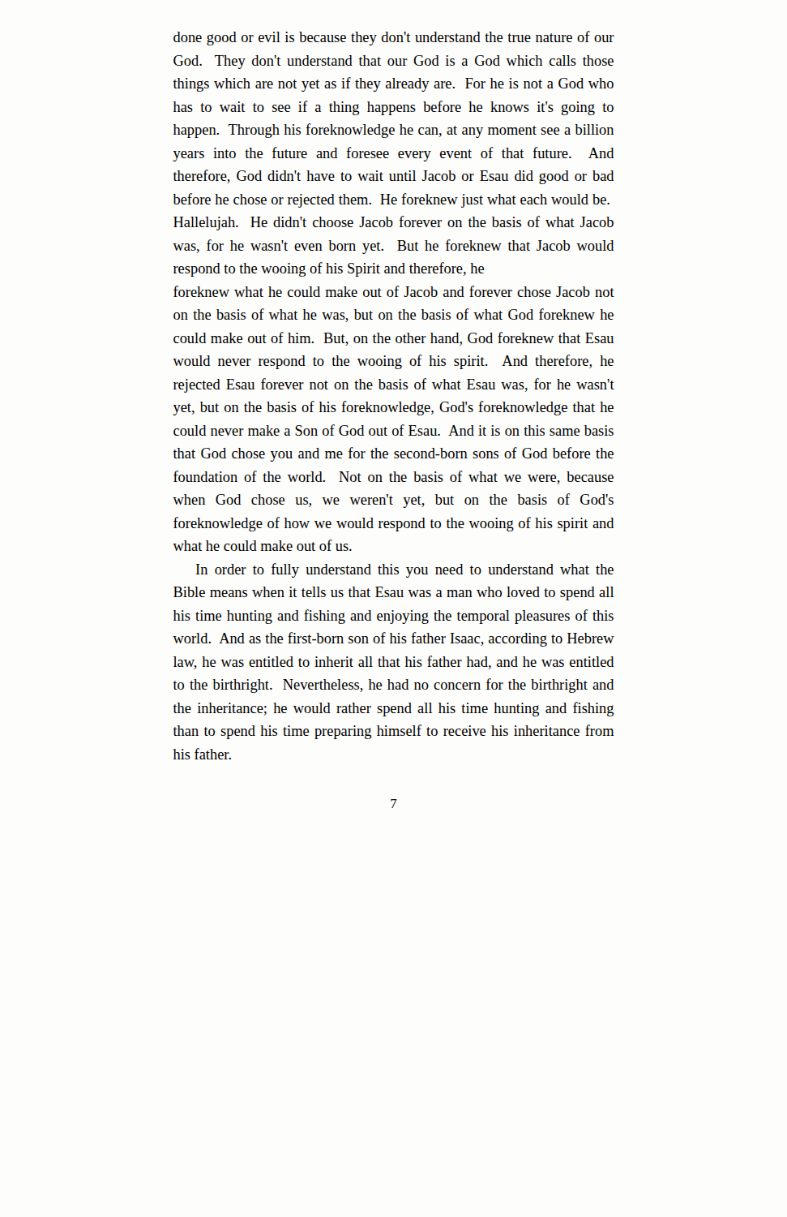done good or evil is because they don't understand the true nature of our God. They don't understand that our God is a God which calls those things which are not yet as if they already are. For he is not a God who has to wait to see if a thing happens before he knows it's going to happen. Through his foreknowledge he can, at any moment see a billion years into the future and foresee every event of that future. And therefore, God didn't have to wait until Jacob or Esau did good or bad before he chose or rejected them. He foreknew just what each would be. Hallelujah. He didn't choose Jacob forever on the basis of what Jacob was, for he wasn't even born yet. But he foreknew that Jacob would respond to the wooing of his Spirit and therefore, he
foreknew what he could make out of Jacob and forever chose Jacob not on the basis of what he was, but on the basis of what God foreknew he could make out of him. But, on the other hand, God foreknew that Esau would never respond to the wooing of his spirit. And therefore, he rejected Esau forever not on the basis of what Esau was, for he wasn't yet, but on the basis of his foreknowledge, God's foreknowledge that he could never make a Son of God out of Esau. And it is on this same basis that God chose you and me for the second-born sons of God before the foundation of the world. Not on the basis of what we were, because when God chose us, we weren't yet, but on the basis of God's foreknowledge of how we would respond to the wooing of his spirit and what he could make out of us.
In order to fully understand this you need to understand what the Bible means when it tells us that Esau was a man who loved to spend all his time hunting and fishing and enjoying the temporal pleasures of this world. And as the first-born son of his father Isaac, according to Hebrew law, he was entitled to inherit all that his father had, and he was entitled to the birthright. Nevertheless, he had no concern for the birthright and the inheritance; he would rather spend all his time hunting and fishing than to spend his time preparing himself to receive his inheritance from his father.
7